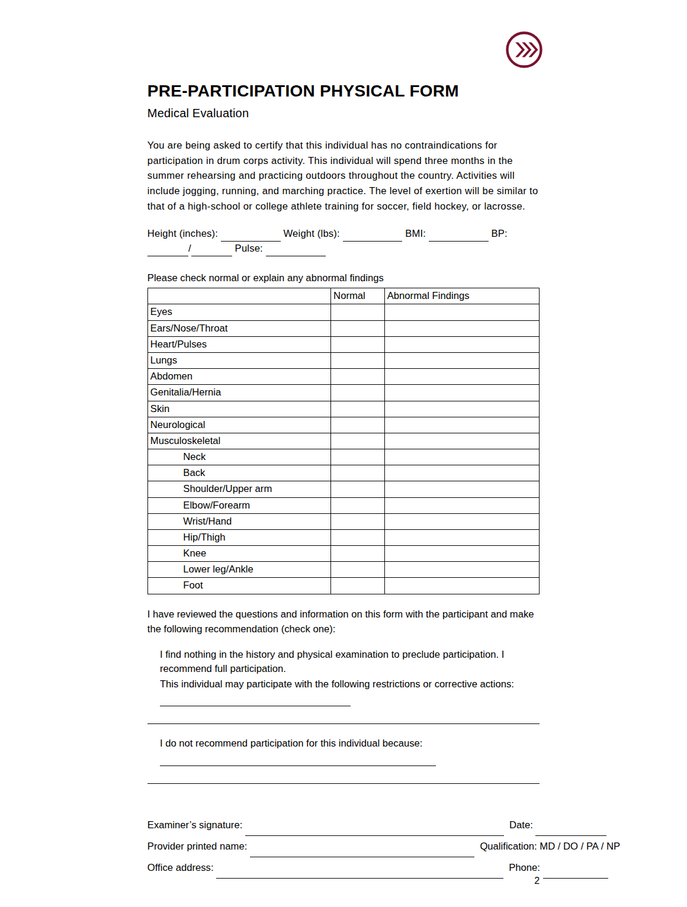Pre-Participation Physical Form
Medical Evaluation
You are being asked to certify that this individual has no contraindications for participation in drum corps activity. This individual will spend three months in the summer rehearsing and practicing outdoors throughout the country. Activities will include jogging, running, and marching practice. The level of exertion will be similar to that of a high-school or college athlete training for soccer, field hockey, or lacrosse.
Height (inches): Weight (lbs): BMI: BP: / Pulse:
Please check normal or explain any abnormal findings
| | Normal | Abnormal Findings |
| --- | --- | --- |
| Eyes | | |
| Ears/Nose/Throat | | |
| Heart/Pulses | | |
| Lungs | | |
| Abdomen | | |
| Genitalia/Hernia | | |
| Skin | | |
| Neurological | | |
| Musculoskeletal | | |
| Neck | | |
| Back | | |
| Shoulder/Upper arm | | |
| Elbow/Forearm | | |
| Wrist/Hand | | |
| Hip/Thigh | | |
| Knee | | |
| Lower leg/Ankle | | |
| Foot | | |
I have reviewed the questions and information on this form with the participant and make the following recommendation (check one):
I find nothing in the history and physical examination to preclude participation. I recommend full participation.
This individual may participate with the following restrictions or corrective actions:
I do not recommend participation for this individual because:
Examiner’s signature: Date: Provider printed name: Qualification: MD / DO / PA / NP Office address: Phone:
2